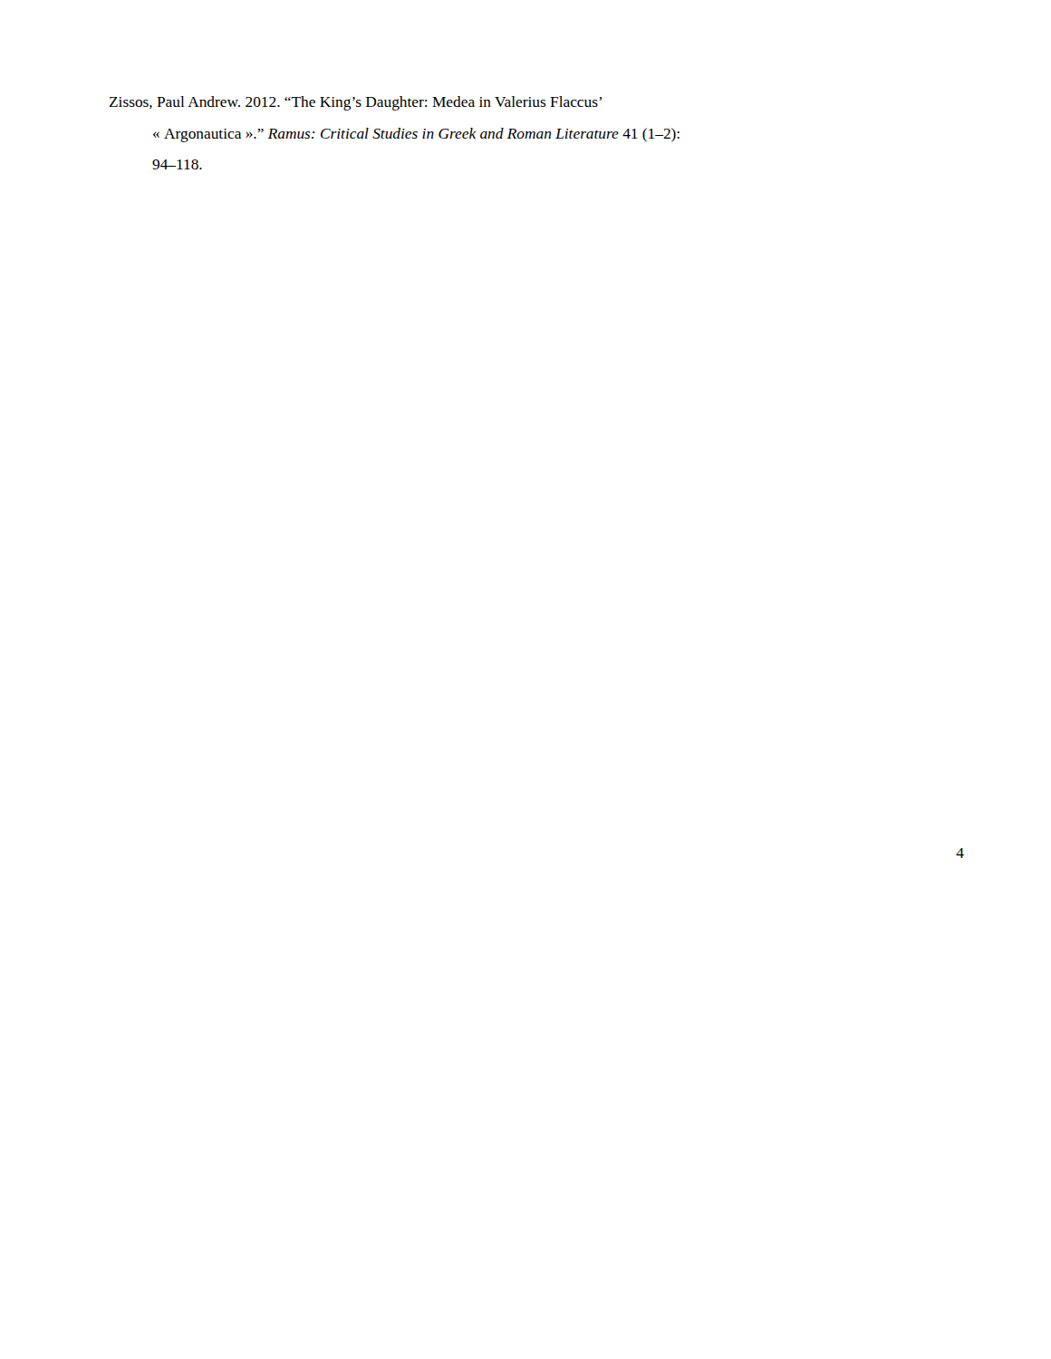Zissos, Paul Andrew. 2012. “The King’s Daughter: Medea in Valerius Flaccus’ « Argonautica ».” Ramus: Critical Studies in Greek and Roman Literature 41 (1–2): 94–118.
4